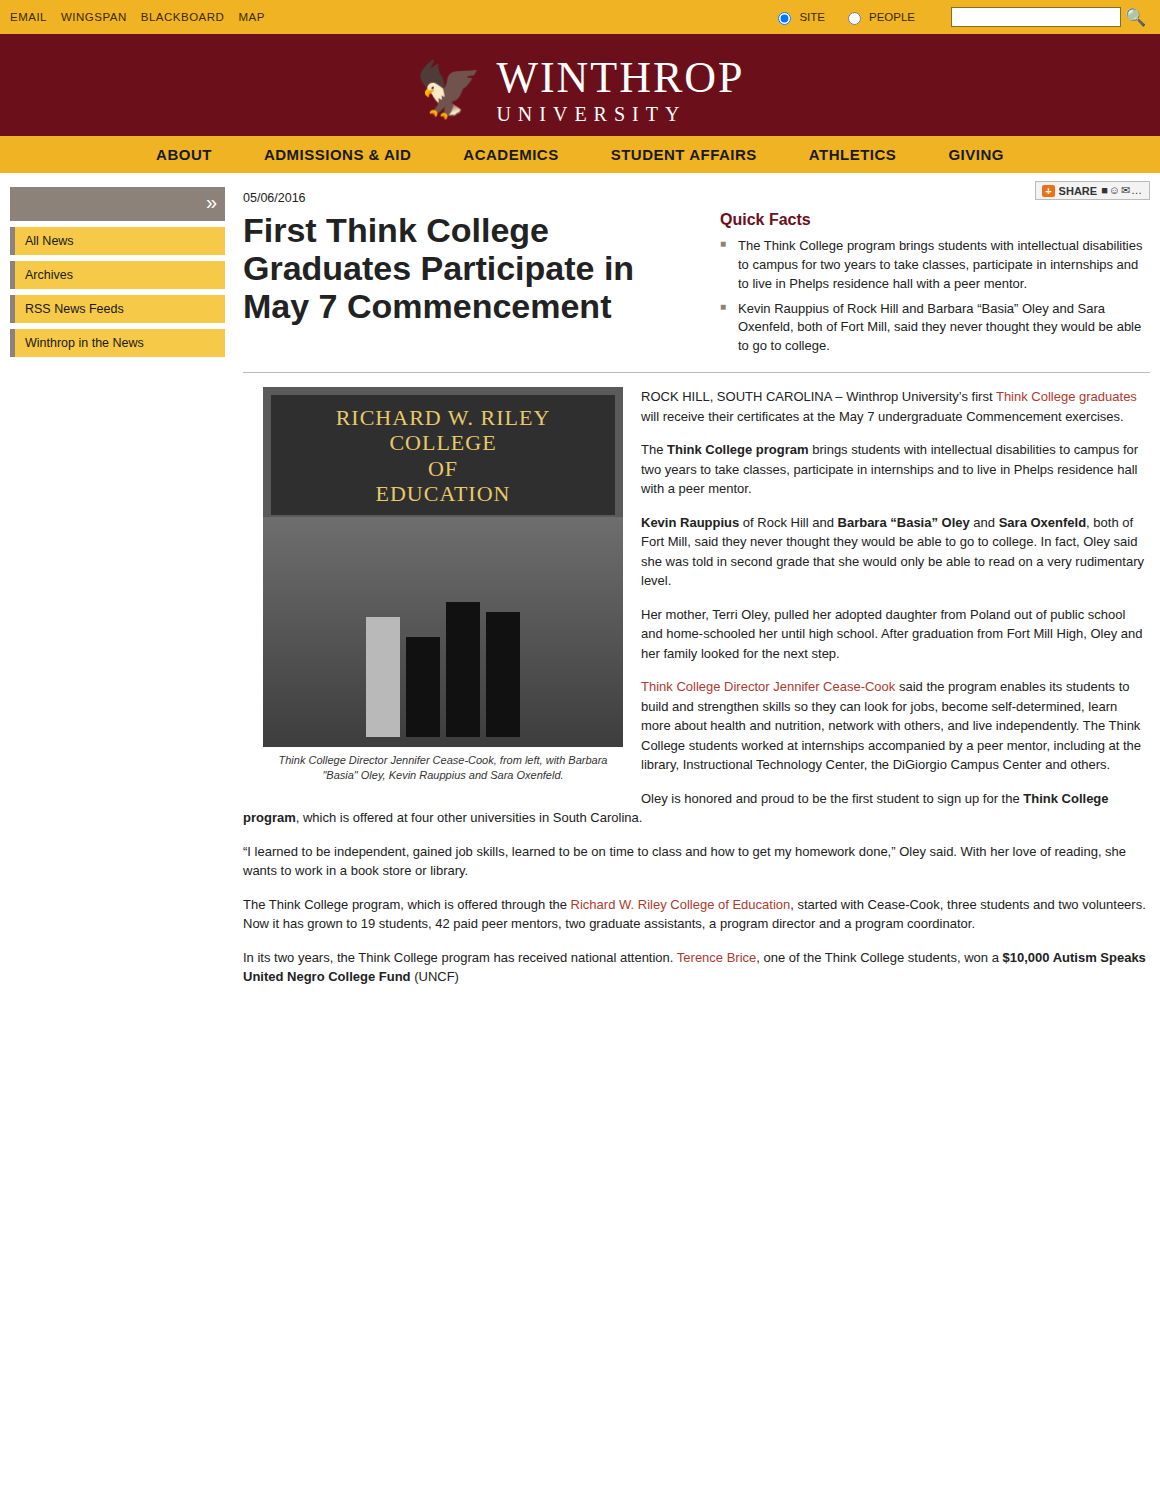EMAIL WINGSPAN BLACKBOARD MAP
SITE PEOPLE 🔍
🦅
WINTHROP
UNIVERSITY
ABOUT
ADMISSIONS & AID
ACADEMICS
STUDENT AFFAIRS
ATHLETICS
GIVING
»
All News
Archives
RSS News Feeds
Winthrop in the News
+ SHARE ■☺✉…
05/06/2016
Quick Facts
The Think College program brings students with intellectual disabilities to campus for two years to take classes, participate in internships and to live in Phelps residence hall with a peer mentor.
Kevin Rauppius of Rock Hill and Barbara “Basia” Oley and Sara Oxenfeld, both of Fort Mill, said they never thought they would be able to go to college.
First Think College Graduates Participate in May 7 Commencement
RICHARD W. RILEY
COLLEGE
OF
EDUCATION
Think College Director Jennifer Cease-Cook, from left, with Barbara "Basia" Oley, Kevin Rauppius and Sara Oxenfeld.
ROCK HILL, SOUTH CAROLINA – Winthrop University’s first Think College graduates will receive their certificates at the May 7 undergraduate Commencement exercises.
The Think College program brings students with intellectual disabilities to campus for two years to take classes, participate in internships and to live in Phelps residence hall with a peer mentor.
Kevin Rauppius of Rock Hill and Barbara “Basia” Oley and Sara Oxenfeld, both of Fort Mill, said they never thought they would be able to go to college. In fact, Oley said she was told in second grade that she would only be able to read on a very rudimentary level.
Her mother, Terri Oley, pulled her adopted daughter from Poland out of public school and home-schooled her until high school. After graduation from Fort Mill High, Oley and her family looked for the next step.
Think College Director Jennifer Cease-Cook said the program enables its students to build and strengthen skills so they can look for jobs, become self-determined, learn more about health and nutrition, network with others, and live independently. The Think College students worked at internships accompanied by a peer mentor, including at the library, Instructional Technology Center, the DiGiorgio Campus Center and others.
Oley is honored and proud to be the first student to sign up for the Think College program, which is offered at four other universities in South Carolina.
“I learned to be independent, gained job skills, learned to be on time to class and how to get my homework done,” Oley said. With her love of reading, she wants to work in a book store or library.
The Think College program, which is offered through the Richard W. Riley College of Education, started with Cease-Cook, three students and two volunteers. Now it has grown to 19 students, 42 paid peer mentors, two graduate assistants, a program director and a program coordinator.
In its two years, the Think College program has received national attention. Terence Brice, one of the Think College students, won a $10,000 Autism Speaks United Negro College Fund (UNCF)